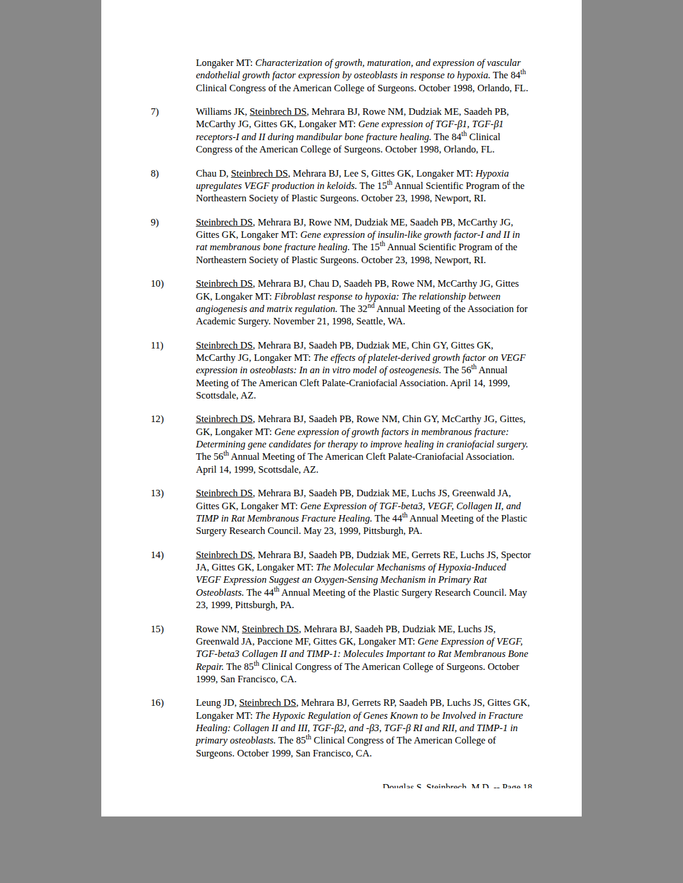Longaker MT: Characterization of growth, maturation, and expression of vascular endothelial growth factor expression by osteoblasts in response to hypoxia. The 84th Clinical Congress of the American College of Surgeons. October 1998, Orlando, FL.
7) Williams JK, Steinbrech DS, Mehrara BJ, Rowe NM, Dudziak ME, Saadeh PB, McCarthy JG, Gittes GK, Longaker MT: Gene expression of TGF-β1, TGF-β1 receptors-I and II during mandibular bone fracture healing. The 84th Clinical Congress of the American College of Surgeons. October 1998, Orlando, FL.
8) Chau D, Steinbrech DS, Mehrara BJ, Lee S, Gittes GK, Longaker MT: Hypoxia upregulates VEGF production in keloids. The 15th Annual Scientific Program of the Northeastern Society of Plastic Surgeons. October 23, 1998, Newport, RI.
9) Steinbrech DS, Mehrara BJ, Rowe NM, Dudziak ME, Saadeh PB, McCarthy JG, Gittes GK, Longaker MT: Gene expression of insulin-like growth factor-I and II in rat membranous bone fracture healing. The 15th Annual Scientific Program of the Northeastern Society of Plastic Surgeons. October 23, 1998, Newport, RI.
10) Steinbrech DS, Mehrara BJ, Chau D, Saadeh PB, Rowe NM, McCarthy JG, Gittes GK, Longaker MT: Fibroblast response to hypoxia: The relationship between angiogenesis and matrix regulation. The 32nd Annual Meeting of the Association for Academic Surgery. November 21, 1998, Seattle, WA.
11) Steinbrech DS, Mehrara BJ, Saadeh PB, Dudziak ME, Chin GY, Gittes GK, McCarthy JG, Longaker MT: The effects of platelet-derived growth factor on VEGF expression in osteoblasts: In an in vitro model of osteogenesis. The 56th Annual Meeting of The American Cleft Palate-Craniofacial Association. April 14, 1999, Scottsdale, AZ.
12) Steinbrech DS, Mehrara BJ, Saadeh PB, Rowe NM, Chin GY, McCarthy JG, Gittes, GK, Longaker MT: Gene expression of growth factors in membranous fracture: Determining gene candidates for therapy to improve healing in craniofacial surgery. The 56th Annual Meeting of The American Cleft Palate-Craniofacial Association. April 14, 1999, Scottsdale, AZ.
13) Steinbrech DS, Mehrara BJ, Saadeh PB, Dudziak ME, Luchs JS, Greenwald JA, Gittes GK, Longaker MT: Gene Expression of TGF-beta3, VEGF, Collagen II, and TIMP in Rat Membranous Fracture Healing. The 44th Annual Meeting of the Plastic Surgery Research Council. May 23, 1999, Pittsburgh, PA.
14) Steinbrech DS, Mehrara BJ, Saadeh PB, Dudziak ME, Gerrets RE, Luchs JS, Spector JA, Gittes GK, Longaker MT: The Molecular Mechanisms of Hypoxia-Induced VEGF Expression Suggest an Oxygen-Sensing Mechanism in Primary Rat Osteoblasts. The 44th Annual Meeting of the Plastic Surgery Research Council. May 23, 1999, Pittsburgh, PA.
15) Rowe NM, Steinbrech DS, Mehrara BJ, Saadeh PB, Dudziak ME, Luchs JS, Greenwald JA, Paccione MF, Gittes GK, Longaker MT: Gene Expression of VEGF, TGF-beta3 Collagen II and TIMP-1: Molecules Important to Rat Membranous Bone Repair. The 85th Clinical Congress of The American College of Surgeons. October 1999, San Francisco, CA.
16) Leung JD, Steinbrech DS, Mehrara BJ, Gerrets RP, Saadeh PB, Luchs JS, Gittes GK, Longaker MT: The Hypoxic Regulation of Genes Known to be Involved in Fracture Healing: Collagen II and III, TGF-β2, and -β3, TGF-β RI and RII, and TIMP-1 in primary osteoblasts. The 85th Clinical Congress of The American College of Surgeons. October 1999, San Francisco, CA.
Douglas S. Steinbrech, M.D. -- Page 18